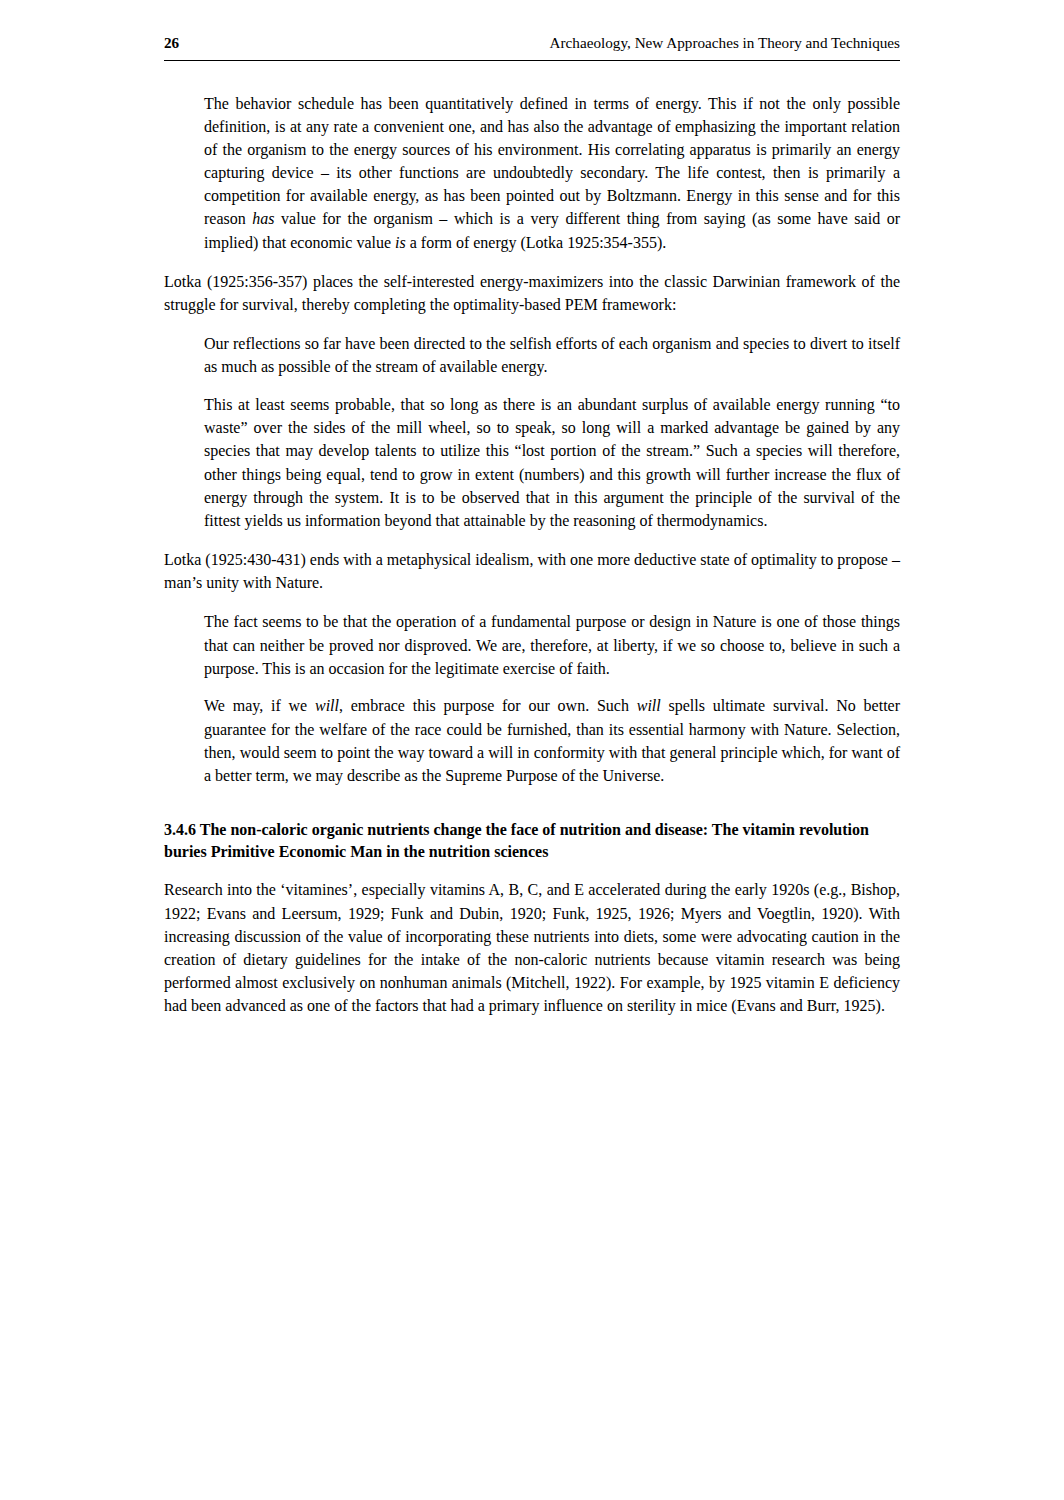26 Archaeology, New Approaches in Theory and Techniques
The behavior schedule has been quantitatively defined in terms of energy. This if not the only possible definition, is at any rate a convenient one, and has also the advantage of emphasizing the important relation of the organism to the energy sources of his environment. His correlating apparatus is primarily an energy capturing device – its other functions are undoubtedly secondary. The life contest, then is primarily a competition for available energy, as has been pointed out by Boltzmann. Energy in this sense and for this reason has value for the organism – which is a very different thing from saying (as some have said or implied) that economic value is a form of energy (Lotka 1925:354-355).
Lotka (1925:356-357) places the self-interested energy-maximizers into the classic Darwinian framework of the struggle for survival, thereby completing the optimality-based PEM framework:
Our reflections so far have been directed to the selfish efforts of each organism and species to divert to itself as much as possible of the stream of available energy.
This at least seems probable, that so long as there is an abundant surplus of available energy running “to waste” over the sides of the mill wheel, so to speak, so long will a marked advantage be gained by any species that may develop talents to utilize this “lost portion of the stream.” Such a species will therefore, other things being equal, tend to grow in extent (numbers) and this growth will further increase the flux of energy through the system. It is to be observed that in this argument the principle of the survival of the fittest yields us information beyond that attainable by the reasoning of thermodynamics.
Lotka (1925:430-431) ends with a metaphysical idealism, with one more deductive state of optimality to propose – man’s unity with Nature.
The fact seems to be that the operation of a fundamental purpose or design in Nature is one of those things that can neither be proved nor disproved. We are, therefore, at liberty, if we so choose to, believe in such a purpose. This is an occasion for the legitimate exercise of faith.
We may, if we will, embrace this purpose for our own. Such will spells ultimate survival. No better guarantee for the welfare of the race could be furnished, than its essential harmony with Nature. Selection, then, would seem to point the way toward a will in conformity with that general principle which, for want of a better term, we may describe as the Supreme Purpose of the Universe.
3.4.6 The non-caloric organic nutrients change the face of nutrition and disease: The vitamin revolution buries Primitive Economic Man in the nutrition sciences
Research into the ‘vitamines’, especially vitamins A, B, C, and E accelerated during the early 1920s (e.g., Bishop, 1922; Evans and Leersum, 1929; Funk and Dubin, 1920; Funk, 1925, 1926; Myers and Voegtlin, 1920). With increasing discussion of the value of incorporating these nutrients into diets, some were advocating caution in the creation of dietary guidelines for the intake of the non-caloric nutrients because vitamin research was being performed almost exclusively on nonhuman animals (Mitchell, 1922). For example, by 1925 vitamin E deficiency had been advanced as one of the factors that had a primary influence on sterility in mice (Evans and Burr, 1925).